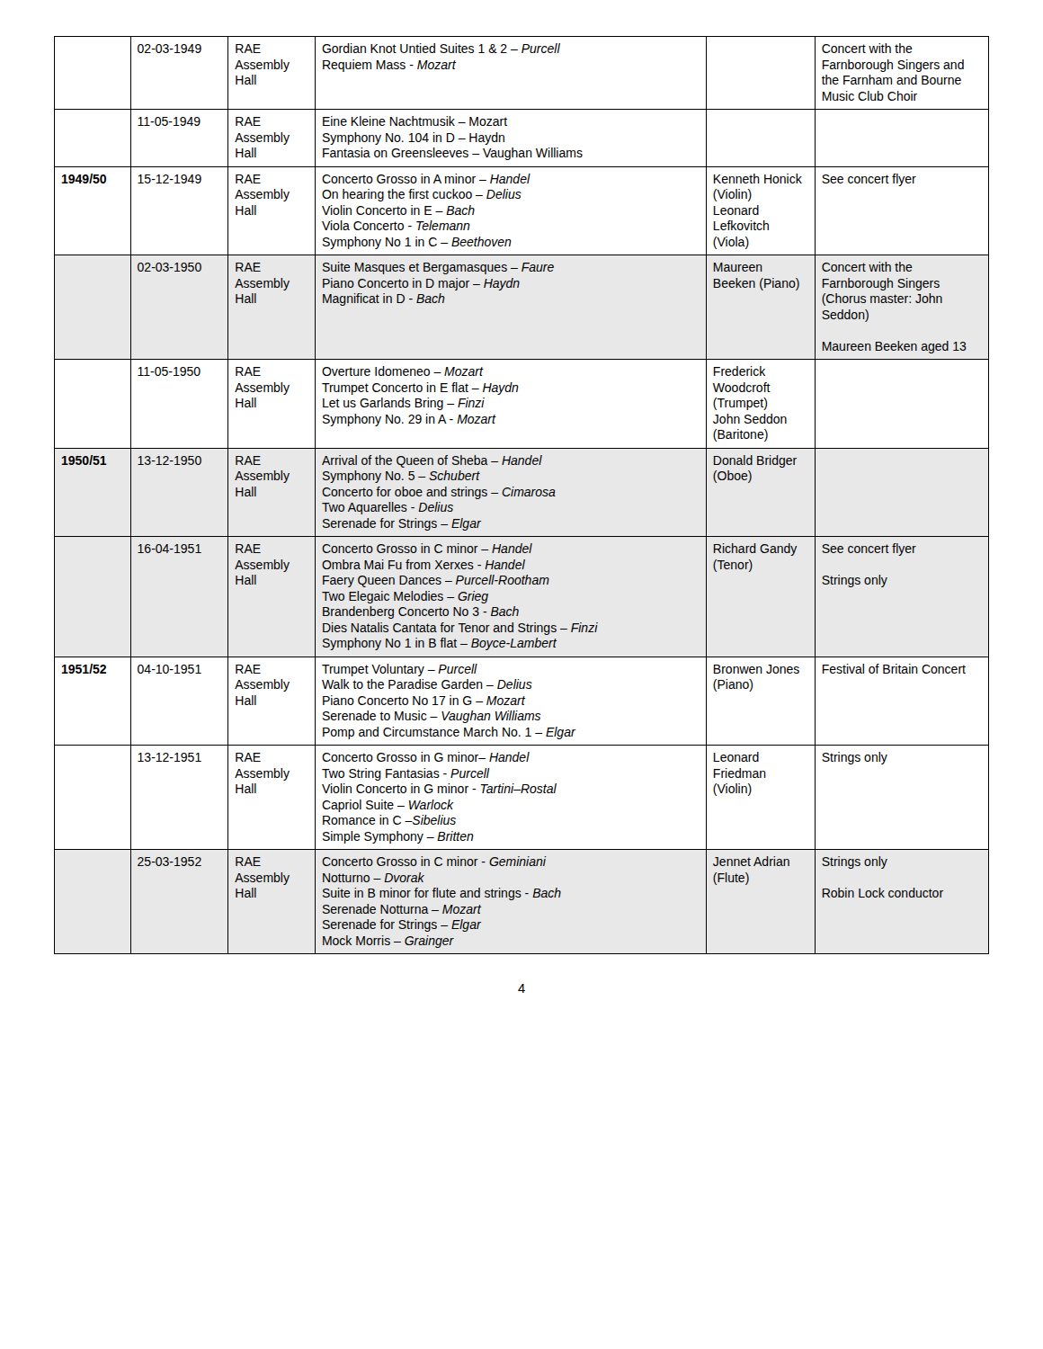| | 02-03-1949 | RAE Assembly Hall | Gordian Knot Untied Suites 1 & 2 – Purcell Requiem Mass - Mozart | | Concert with the Farnborough Singers and the Farnham and Bourne Music Club Choir |
| | 11-05-1949 | RAE Assembly Hall | Eine Kleine Nachtmusik – Mozart Symphony No. 104 in D – Haydn Fantasia on Greensleeves – Vaughan Williams | | |
| 1949/50 | 15-12-1949 | RAE Assembly Hall | Concerto Grosso in A minor – Handel On hearing the first cuckoo – Delius Violin Concerto in E – Bach Viola Concerto - Telemann Symphony No 1 in C – Beethoven | Kenneth Honick (Violin) Leonard Lefkovitch (Viola) | See concert flyer |
| | 02-03-1950 | RAE Assembly Hall | Suite Masques et Bergamasques – Faure Piano Concerto in D major – Haydn Magnificat in D - Bach | Maureen Beeken (Piano) | Concert with the Farnborough Singers (Chorus master: John Seddon) Maureen Beeken aged 13 |
| | 11-05-1950 | RAE Assembly Hall | Overture Idomeneo – Mozart Trumpet Concerto in E flat – Haydn Let us Garlands Bring – Finzi Symphony No. 29 in A - Mozart | Frederick Woodcroft (Trumpet) John Seddon (Baritone) | |
| 1950/51 | 13-12-1950 | RAE Assembly Hall | Arrival of the Queen of Sheba – Handel Symphony No. 5 – Schubert Concerto for oboe and strings – Cimarosa Two Aquarelles - Delius Serenade for Strings – Elgar | Donald Bridger (Oboe) | |
| | 16-04-1951 | RAE Assembly Hall | Concerto Grosso in C minor – Handel Ombra Mai Fu from Xerxes - Handel Faery Queen Dances – Purcell-Rootham Two Elegaic Melodies – Grieg Brandenberg Concerto No 3 - Bach Dies Natalis Cantata for Tenor and Strings – Finzi Symphony No 1 in B flat – Boyce-Lambert | Richard Gandy (Tenor) | See concert flyer Strings only |
| 1951/52 | 04-10-1951 | RAE Assembly Hall | Trumpet Voluntary – Purcell Walk to the Paradise Garden – Delius Piano Concerto No 17 in G – Mozart Serenade to Music – Vaughan Williams Pomp and Circumstance March No. 1 – Elgar | Bronwen Jones (Piano) | Festival of Britain Concert |
| | 13-12-1951 | RAE Assembly Hall | Concerto Grosso in G minor– Handel Two String Fantasias - Purcell Violin Concerto in G minor - Tartini–Rostal Capriol Suite – Warlock Romance in C – Sibelius Simple Symphony – Britten | Leonard Friedman (Violin) | Strings only |
| | 25-03-1952 | RAE Assembly Hall | Concerto Grosso in C minor - Geminiani Notturno – Dvorak Suite in B minor for flute and strings - Bach Serenade Notturna – Mozart Serenade for Strings – Elgar Mock Morris – Grainger | Jennet Adrian (Flute) | Strings only Robin Lock conductor |
4